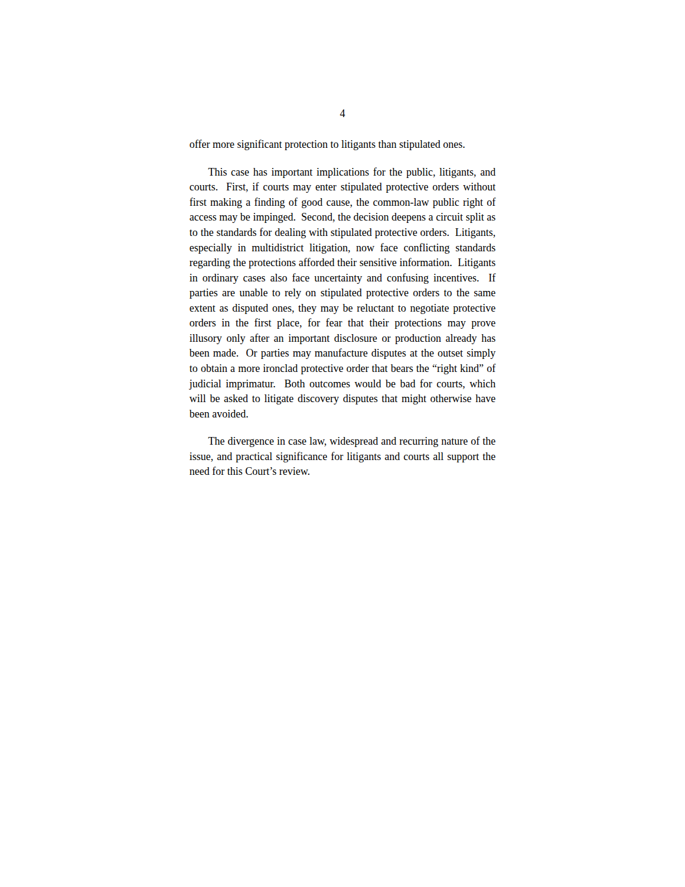4
offer more significant protection to litigants than stipulated ones.
This case has important implications for the public, litigants, and courts. First, if courts may enter stipulated protective orders without first making a finding of good cause, the common-law public right of access may be impinged. Second, the decision deepens a circuit split as to the standards for dealing with stipulated protective orders. Litigants, especially in multidistrict litigation, now face conflicting standards regarding the protections afforded their sensitive information. Litigants in ordinary cases also face uncertainty and confusing incentives. If parties are unable to rely on stipulated protective orders to the same extent as disputed ones, they may be reluctant to negotiate protective orders in the first place, for fear that their protections may prove illusory only after an important disclosure or production already has been made. Or parties may manufacture disputes at the outset simply to obtain a more ironclad protective order that bears the “right kind” of judicial imprimatur. Both outcomes would be bad for courts, which will be asked to litigate discovery disputes that might otherwise have been avoided.
The divergence in case law, widespread and recurring nature of the issue, and practical significance for litigants and courts all support the need for this Court’s review.